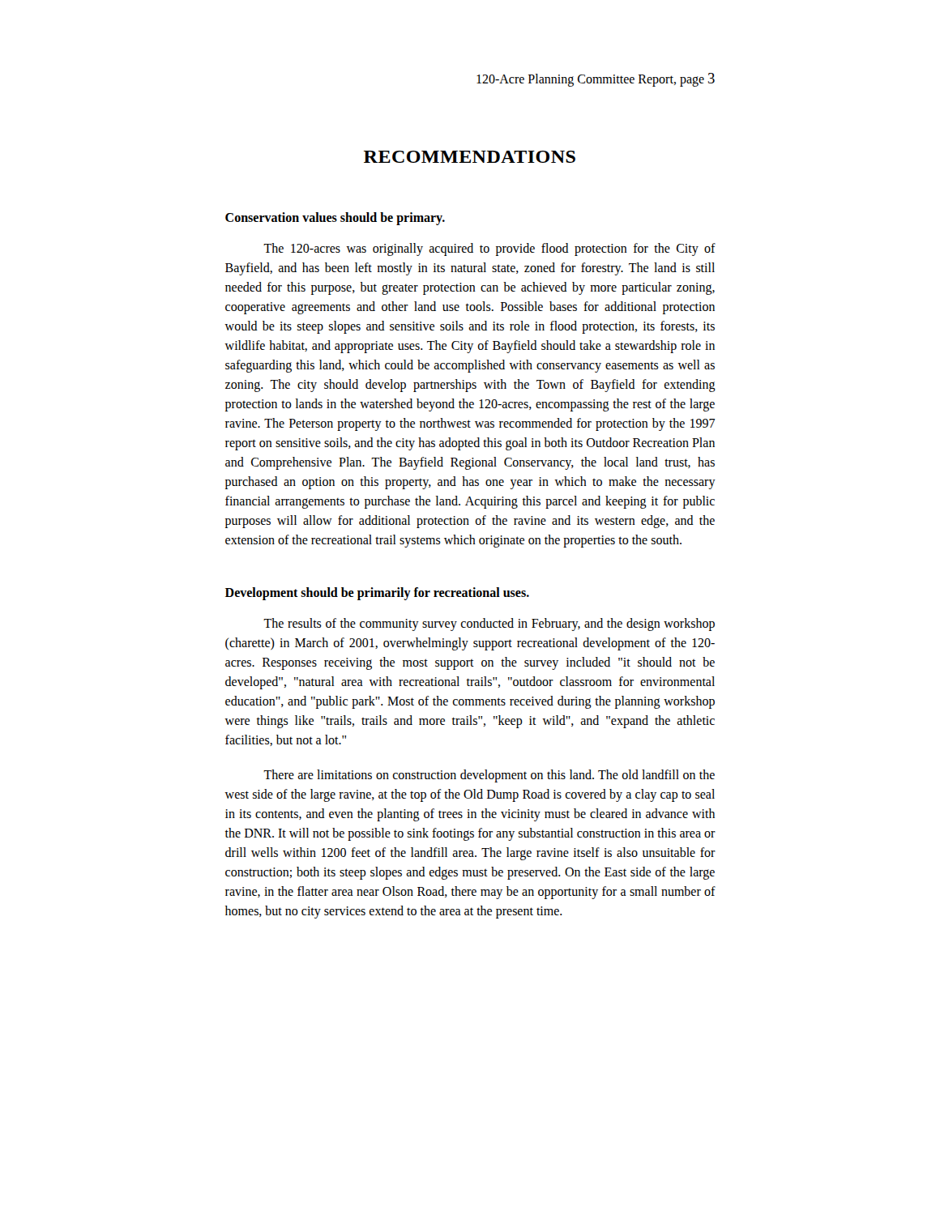120-Acre Planning Committee Report, page 3
RECOMMENDATIONS
Conservation values should be primary.
The 120-acres was originally acquired to provide flood protection for the City of Bayfield, and has been left mostly in its natural state, zoned for forestry. The land is still needed for this purpose, but greater protection can be achieved by more particular zoning, cooperative agreements and other land use tools. Possible bases for additional protection would be its steep slopes and sensitive soils and its role in flood protection, its forests, its wildlife habitat, and appropriate uses. The City of Bayfield should take a stewardship role in safeguarding this land, which could be accomplished with conservancy easements as well as zoning. The city should develop partnerships with the Town of Bayfield for extending protection to lands in the watershed beyond the 120-acres, encompassing the rest of the large ravine. The Peterson property to the northwest was recommended for protection by the 1997 report on sensitive soils, and the city has adopted this goal in both its Outdoor Recreation Plan and Comprehensive Plan. The Bayfield Regional Conservancy, the local land trust, has purchased an option on this property, and has one year in which to make the necessary financial arrangements to purchase the land. Acquiring this parcel and keeping it for public purposes will allow for additional protection of the ravine and its western edge, and the extension of the recreational trail systems which originate on the properties to the south.
Development should be primarily for recreational uses.
The results of the community survey conducted in February, and the design workshop (charette) in March of 2001, overwhelmingly support recreational development of the 120-acres. Responses receiving the most support on the survey included "it should not be developed", "natural area with recreational trails", "outdoor classroom for environmental education", and "public park". Most of the comments received during the planning workshop were things like "trails, trails and more trails", "keep it wild", and "expand the athletic facilities, but not a lot."
There are limitations on construction development on this land. The old landfill on the west side of the large ravine, at the top of the Old Dump Road is covered by a clay cap to seal in its contents, and even the planting of trees in the vicinity must be cleared in advance with the DNR. It will not be possible to sink footings for any substantial construction in this area or drill wells within 1200 feet of the landfill area. The large ravine itself is also unsuitable for construction; both its steep slopes and edges must be preserved. On the East side of the large ravine, in the flatter area near Olson Road, there may be an opportunity for a small number of homes, but no city services extend to the area at the present time.